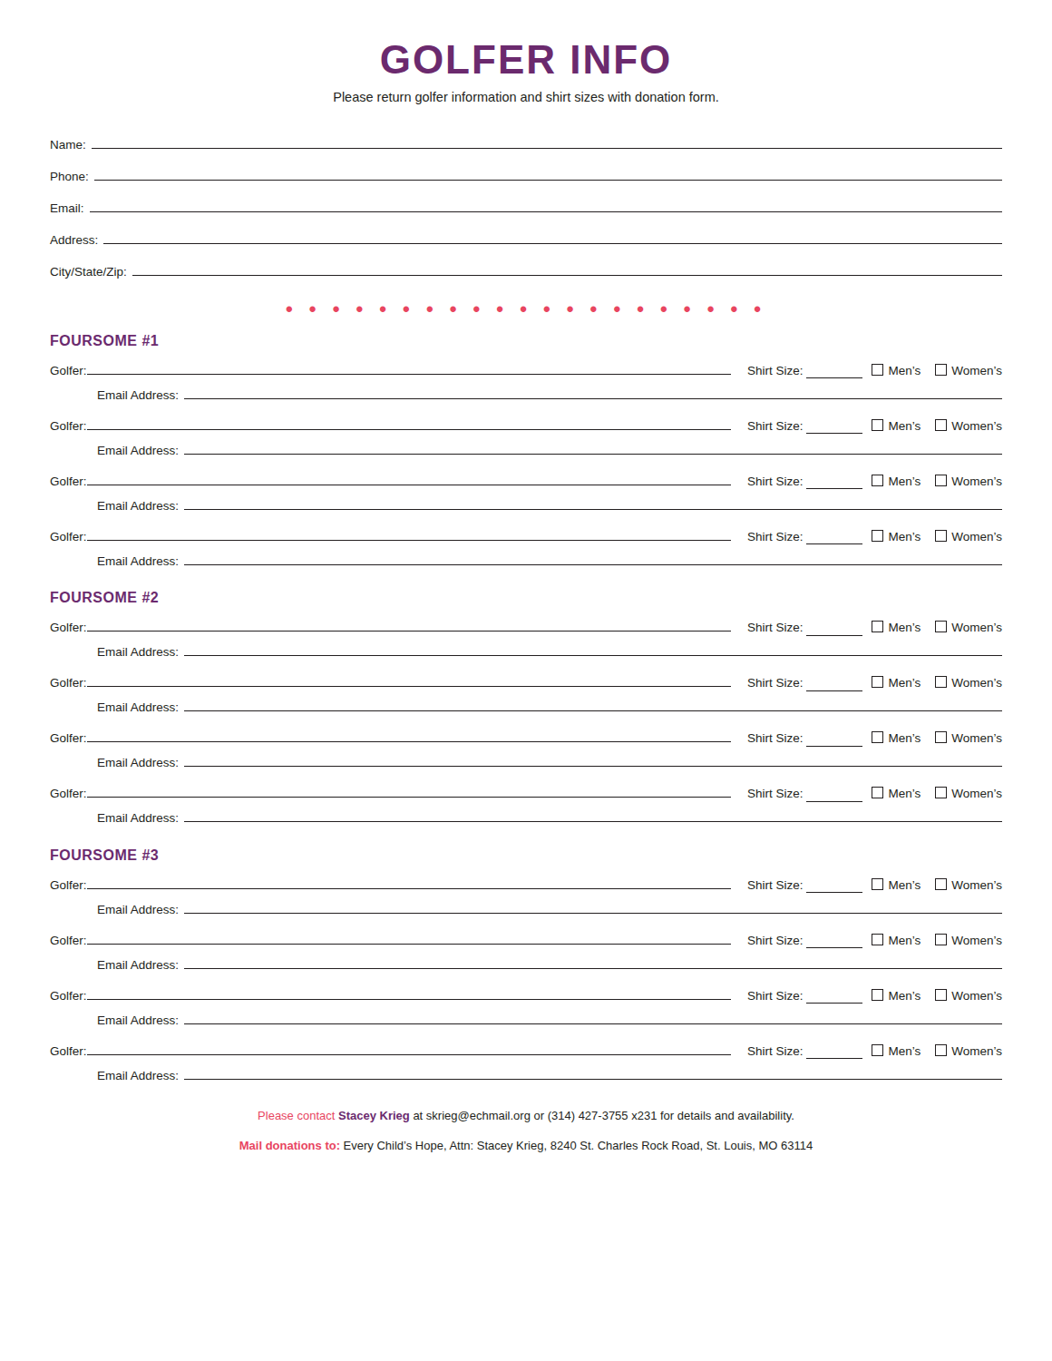Golfer Info
Please return golfer information and shirt sizes with donation form.
Name:
Phone:
Email:
Address:
City/State/Zip:
• • • • • • • • • • • • • • • • • • • • •
FOURSOME #1
Golfer: Shirt Size: Men’s Women’s
Email Address:
Golfer: Shirt Size: Men’s Women’s
Email Address:
Golfer: Shirt Size: Men’s Women’s
Email Address:
Golfer: Shirt Size: Men’s Women’s
Email Address:
FOURSOME #2
Golfer: Shirt Size: Men’s Women’s
Email Address:
Golfer: Shirt Size: Men’s Women’s
Email Address:
Golfer: Shirt Size: Men’s Women’s
Email Address:
Golfer: Shirt Size: Men’s Women’s
Email Address:
FOURSOME #3
Golfer: Shirt Size: Men’s Women’s
Email Address:
Golfer: Shirt Size: Men’s Women’s
Email Address:
Golfer: Shirt Size: Men’s Women’s
Email Address:
Golfer: Shirt Size: Men’s Women’s
Email Address:
Please contact Stacey Krieg at skrieg@echmail.org or (314) 427-3755 x231 for details and availability.
Mail donations to: Every Child’s Hope, Attn: Stacey Krieg, 8240 St. Charles Rock Road, St. Louis, MO 63114